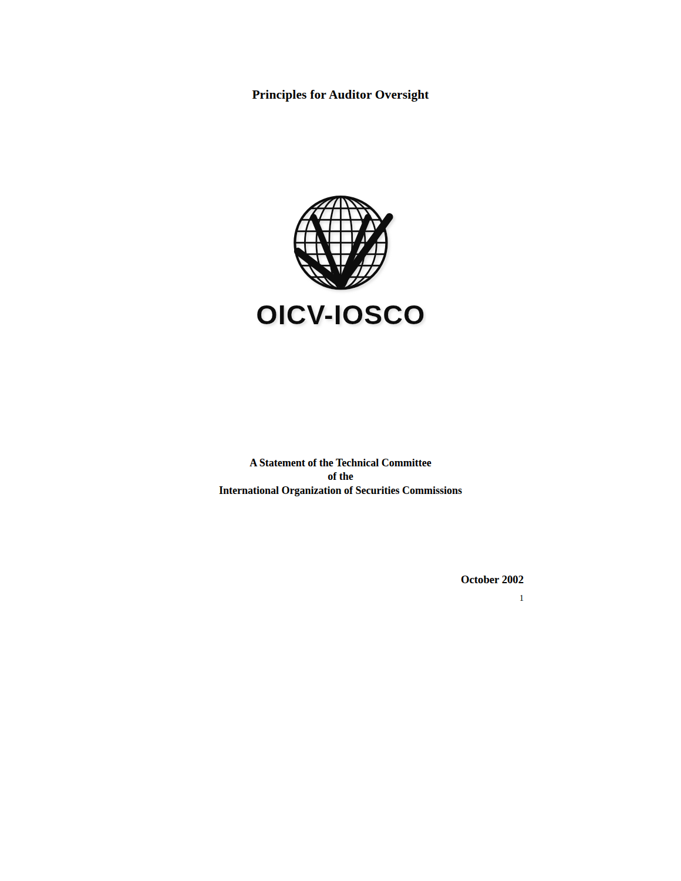Principles for Auditor Oversight
OICV-IOSCO
A Statement of the Technical Committee
of the
International Organization of Securities Commissions
October 2002
1